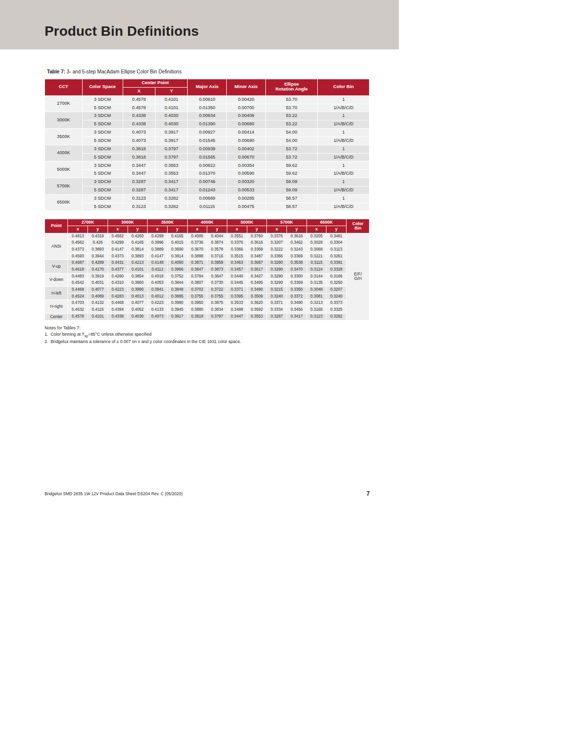Product Bin Definitions
Table 7: 3- and 5-step MacAdam Ellipse Color Bin Definitions
| CCT | Color Space | Center Point | Major Axis | Minor Axis | Ellipse Rotation Angle | Color Bin |
| --- | --- | --- | --- | --- | --- | --- |
| X | Y |
| 2700K | 3 SDCM | 0.4578 | 0.4101 | 0.00810 | 0.00420 | 53.70 | 1 |
| 5 SDCM | 0.4578 | 0.4101 | 0.01350 | 0.00700 | 53.70 | 1/A/B/C/D |
| 3000K | 3 SDCM | 0.4338 | 0.4030 | 0.00834 | 0.00408 | 53.22 | 1 |
| 5 SDCM | 0.4338 | 0.4030 | 0.01390 | 0.00680 | 53.22 | 1/A/B/C/D |
| 3500K | 3 SDCM | 0.4073 | 0.3917 | 0.00927 | 0.00414 | 54.00 | 1 |
| 5 SDCM | 0.4073 | 0.3917 | 0.01545 | 0.00690 | 54.00 | 1/A/B/C/D |
| 4000K | 3 SDCM | 0.3818 | 0.3797 | 0.00939 | 0.00402 | 53.72 | 1 |
| 5 SDCM | 0.3818 | 0.3797 | 0.01565 | 0.00670 | 53.72 | 1/A/B/C/D |
| 5000K | 3 SDCM | 0.3447 | 0.3553 | 0.00822 | 0.00354 | 59.62 | 1 |
| 5 SDCM | 0.3447 | 0.3553 | 0.01370 | 0.00590 | 59.62 | 1/A/B/C/D |
| 5700K | 3 SDCM | 0.3287 | 0.3417 | 0.00746 | 0.00320 | 59.09 | 1 |
| 5 SDCM | 0.3287 | 0.3417 | 0.01243 | 0.00533 | 59.09 | 1/A/B/C/D |
| 6500K | 3 SDCM | 0.3123 | 0.3282 | 0.00669 | 0.00285 | 58.57 | 1 |
| 5 SDCM | 0.3123 | 0.3282 | 0.01115 | 0.00475 | 58.57 | 1/A/B/C/D |
| Point | 2700K | 3000K | 3500K | 4000K | 5000K | 5700K | 6500K | Color Bin |
| --- | --- | --- | --- | --- | --- | --- | --- | --- |
| x | y | x | y | x | y | x | y | x | y | x | y | x | y |
| ANSI | 0.4813 | 0.4319 | 0.4562 | 0.4260 | 0.4299 | 0.4165 | 0.4006 | 0.4044 | 0.3551 | 0.3760 | 0.3376 | 0.3616 | 0.3205 | 0.3481 | E/F/ G/H |
| 0.4562 | 0.426 | 0.4299 | 0.4165 | 0.3996 | 0.4015 | 0.3736 | 0.3874 | 0.3376 | 0.3616 | 0.3207 | 0.3462 | 0.3028 | 0.3304 |
| 0.4373 | 0.3893 | 0.4147 | 0.3814 | 0.3889 | 0.3690 | 0.3670 | 0.3578 | 0.3366 | 0.3369 | 0.3222 | 0.3243 | 0.3068 | 0.3113 |
| 0.4593 | 0.3944 | 0.4373 | 0.3893 | 0.4147 | 0.3814 | 0.3898 | 0.3716 | 0.3515 | 0.3487 | 0.3366 | 0.3369 | 0.3221 | 0.3261 |
| V-up | 0.4687 | 0.4289 | 0.4431 | 0.4213 | 0.4148 | 0.4090 | 0.3871 | 0.3959 | 0.3463 | 0.3687 | 0.3290 | 0.3538 | 0.3115 | 0.3391 |
| 0.4618 | 0.4170 | 0.4377 | 0.4101 | 0.4112 | 0.3996 | 0.3847 | 0.3873 | 0.3457 | 0.3617 | 0.3290 | 0.3470 | 0.3124 | 0.3328 |
| V-down | 0.4483 | 0.3919 | 0.4260 | 0.3854 | 0.4018 | 0.3752 | 0.3784 | 0.3647 | 0.3440 | 0.3427 | 0.3290 | 0.3300 | 0.3144 | 0.3186 |
| 0.4542 | 0.4031 | 0.4310 | 0.3960 | 0.4053 | 0.3844 | 0.3807 | 0.3730 | 0.3445 | 0.3495 | 0.3290 | 0.3369 | 0.3135 | 0.3250 |
| H-left | 0.4468 | 0.4077 | 0.4223 | 0.3990 | 0.3941 | 0.3848 | 0.3702 | 0.3722 | 0.3371 | 0.3490 | 0.3215 | 0.3350 | 0.3048 | 0.3207 |
| 0.4524 | 0.4089 | 0.4283 | 0.4013 | 0.4012 | 0.3885 | 0.3755 | 0.3755 | 0.3395 | 0.3509 | 0.3240 | 0.3372 | 0.3081 | 0.3240 |
| H-right | 0.4703 | 0.4132 | 0.4468 | 0.4077 | 0.4223 | 0.3990 | 0.3950 | 0.3875 | 0.3533 | 0.3620 | 0.3371 | 0.3490 | 0.3213 | 0.3373 |
| 0.4632 | 0.4115 | 0.4394 | 0.4052 | 0.4133 | 0.3945 | 0.3880 | 0.3834 | 0.3498 | 0.3592 | 0.3334 | 0.3456 | 0.3165 | 0.3325 |
| Center | 0.4578 | 0.4101 | 0.4338 | 0.4030 | 0.4073 | 0.3917 | 0.3818 | 0.3797 | 0.3447 | 0.3553 | 0.3287 | 0.3417 | 0.3123 | 0.3282 |
Notes for Tables 7:
1. Color binning at Tsp=85°C unless otherwise specified
2. Bridgelux maintains a tolerance of ± 0.007 on x and y color coordinates in the CIE 1931 color space.
7 Bridgelux SMD 2835 1W 12V Product Data Sheet DS204 Rev. C (05/2020)